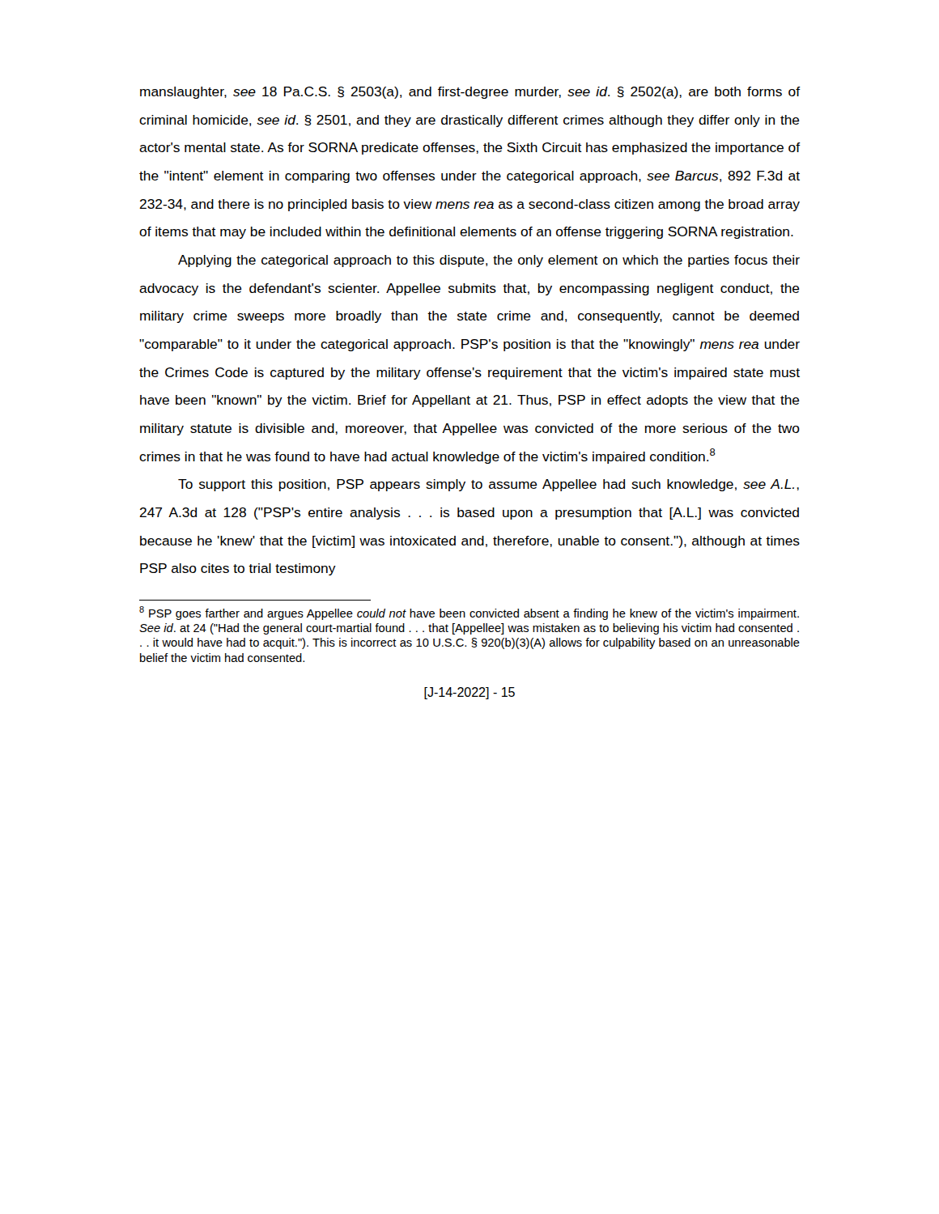manslaughter, see 18 Pa.C.S. § 2503(a), and first-degree murder, see id. § 2502(a), are both forms of criminal homicide, see id. § 2501, and they are drastically different crimes although they differ only in the actor's mental state. As for SORNA predicate offenses, the Sixth Circuit has emphasized the importance of the "intent" element in comparing two offenses under the categorical approach, see Barcus, 892 F.3d at 232-34, and there is no principled basis to view mens rea as a second-class citizen among the broad array of items that may be included within the definitional elements of an offense triggering SORNA registration.
Applying the categorical approach to this dispute, the only element on which the parties focus their advocacy is the defendant's scienter. Appellee submits that, by encompassing negligent conduct, the military crime sweeps more broadly than the state crime and, consequently, cannot be deemed "comparable" to it under the categorical approach. PSP's position is that the "knowingly" mens rea under the Crimes Code is captured by the military offense's requirement that the victim's impaired state must have been "known" by the victim. Brief for Appellant at 21. Thus, PSP in effect adopts the view that the military statute is divisible and, moreover, that Appellee was convicted of the more serious of the two crimes in that he was found to have had actual knowledge of the victim's impaired condition.8
To support this position, PSP appears simply to assume Appellee had such knowledge, see A.L., 247 A.3d at 128 ("PSP's entire analysis . . . is based upon a presumption that [A.L.] was convicted because he 'knew' that the [victim] was intoxicated and, therefore, unable to consent."), although at times PSP also cites to trial testimony
8 PSP goes farther and argues Appellee could not have been convicted absent a finding he knew of the victim's impairment. See id. at 24 ("Had the general court-martial found . . . that [Appellee] was mistaken as to believing his victim had consented . . . it would have had to acquit."). This is incorrect as 10 U.S.C. § 920(b)(3)(A) allows for culpability based on an unreasonable belief the victim had consented.
[J-14-2022] - 15